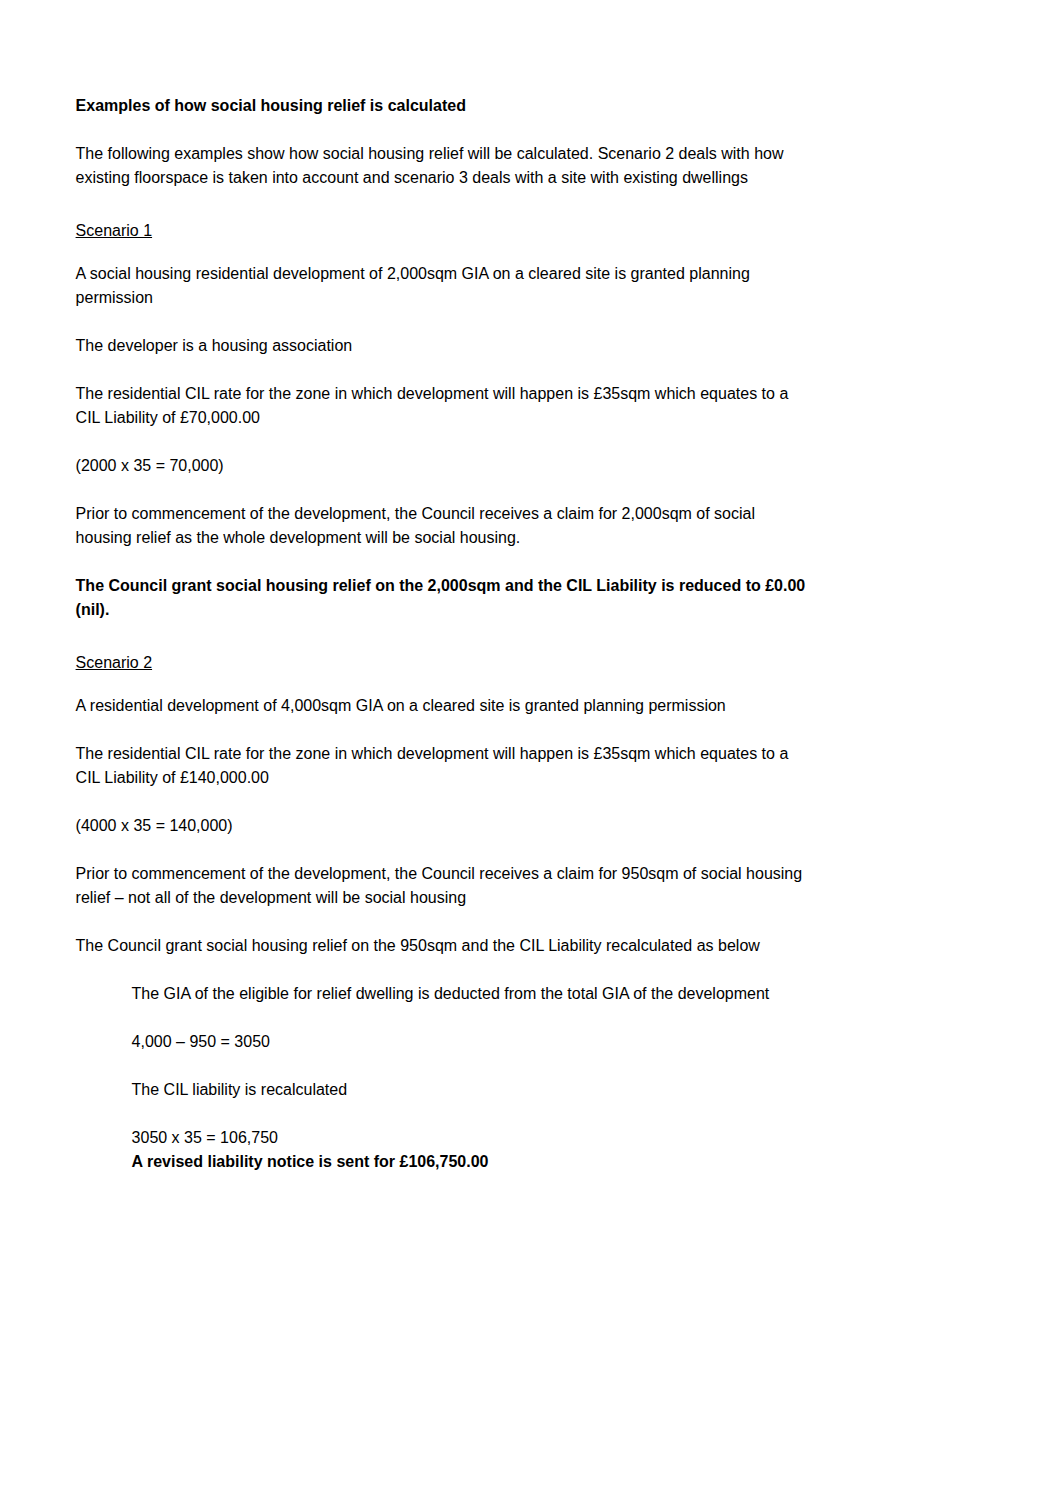Examples of how social housing relief is calculated
The following examples show how social housing relief will be calculated. Scenario 2 deals with how existing floorspace is taken into account and scenario 3 deals with a site with existing dwellings
Scenario 1
A social housing residential development of 2,000sqm GIA on a cleared site is granted planning permission
The developer is a housing association
The residential CIL rate for the zone in which development will happen is £35sqm which equates to a CIL Liability of £70,000.00
(2000 x 35 = 70,000)
Prior to commencement of the development, the Council receives a claim for 2,000sqm of social housing relief as the whole development will be social housing.
The Council grant social housing relief on the 2,000sqm and the CIL Liability is reduced to £0.00 (nil).
Scenario 2
A residential development of 4,000sqm GIA on a cleared site is granted planning permission
The residential CIL rate for the zone in which development will happen is £35sqm which equates to a CIL Liability of £140,000.00
(4000 x 35 = 140,000)
Prior to commencement of the development, the Council receives a claim for 950sqm of social housing relief – not all of the development will be social housing
The Council grant social housing relief on the 950sqm and the CIL Liability recalculated as below
The GIA of the eligible for relief dwelling is deducted from the total GIA of the development
4,000 – 950 = 3050
The CIL liability is recalculated
3050 x 35 = 106,750
A revised liability notice is sent for £106,750.00